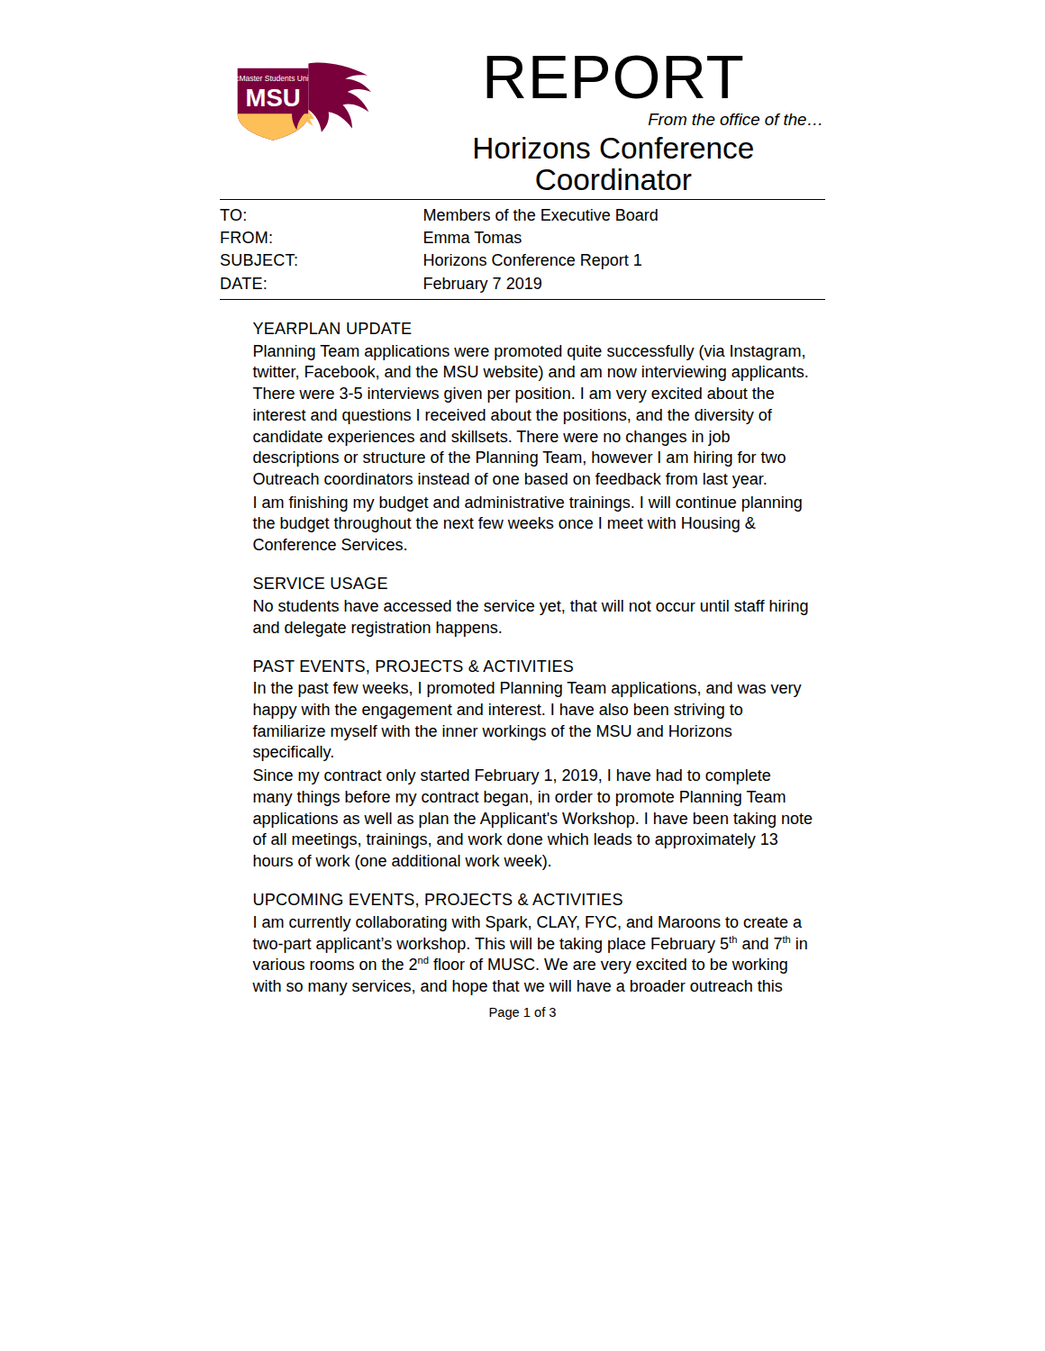McMaster Students Union MSU
REPORT
From the office of the…
Horizons Conference
Coordinator
| TO: | Members of the Executive Board |
| FROM: | Emma Tomas |
| SUBJECT: | Horizons Conference Report 1 |
| DATE: | February 7 2019 |
YEARPLAN UPDATE
Planning Team applications were promoted quite successfully (via Instagram, twitter, Facebook, and the MSU website) and am now interviewing applicants. There were 3-5 interviews given per position. I am very excited about the interest and questions I received about the positions, and the diversity of candidate experiences and skillsets. There were no changes in job descriptions or structure of the Planning Team, however I am hiring for two Outreach coordinators instead of one based on feedback from last year.
I am finishing my budget and administrative trainings. I will continue planning the budget throughout the next few weeks once I meet with Housing & Conference Services.
SERVICE USAGE
No students have accessed the service yet, that will not occur until staff hiring and delegate registration happens.
PAST EVENTS, PROJECTS & ACTIVITIES
In the past few weeks, I promoted Planning Team applications, and was very happy with the engagement and interest. I have also been striving to familiarize myself with the inner workings of the MSU and Horizons specifically.
Since my contract only started February 1, 2019, I have had to complete many things before my contract began, in order to promote Planning Team applications as well as plan the Applicant's Workshop. I have been taking note of all meetings, trainings, and work done which leads to approximately 13 hours of work (one additional work week).
UPCOMING EVENTS, PROJECTS & ACTIVITIES
I am currently collaborating with Spark, CLAY, FYC, and Maroons to create a two-part applicant’s workshop. This will be taking place February 5th and 7th in various rooms on the 2nd floor of MUSC. We are very excited to be working with so many services, and hope that we will have a broader outreach this
Page 1 of 3